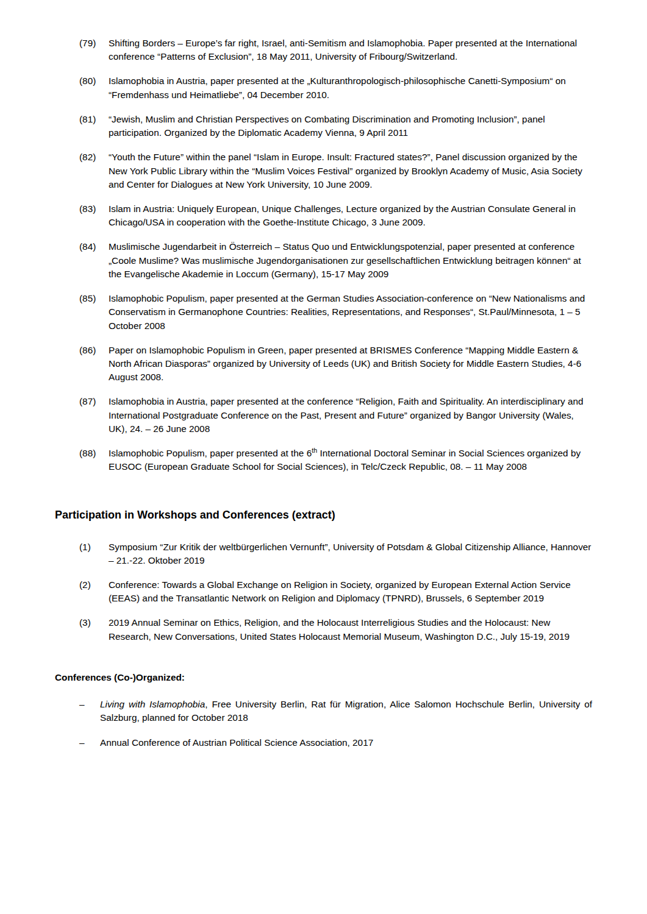(79) Shifting Borders – Europe’s far right, Israel, anti-Semitism and Islamophobia. Paper presented at the International conference “Patterns of Exclusion”, 18 May 2011, University of Fribourg/Switzerland.
(80) Islamophobia in Austria, paper presented at the „Kulturanthropologisch-philosophische Canetti-Symposium“ on “Fremdenhass und Heimatliebe”, 04 December 2010.
(81)“Jewish, Muslim and Christian Perspectives on Combating Discrimination and Promoting Inclusion”, panel participation. Organized by the Diplomatic Academy Vienna, 9 April 2011
(82)“Youth the Future” within the panel “Islam in Europe. Insult: Fractured states?”, Panel discussion organized by the New York Public Library within the “Muslim Voices Festival” organized by Brooklyn Academy of Music, Asia Society and Center for Dialogues at New York University, 10 June 2009.
(83) Islam in Austria: Uniquely European, Unique Challenges, Lecture organized by the Austrian Consulate General in Chicago/USA in cooperation with the Goethe-Institute Chicago, 3 June 2009.
(84) Muslimische Jugendarbeit in Österreich – Status Quo und Entwicklungspotenzial, paper presented at conference „Coole Muslime? Was muslimische Jugendorganisationen zur gesellschaftlichen Entwicklung beitragen können“ at the Evangelische Akademie in Loccum (Germany), 15-17 May 2009
(85) Islamophobic Populism, paper presented at the German Studies Association-conference on “New Nationalisms and Conservatism in Germanophone Countries: Realities, Representations, and Responses“, St.Paul/Minnesota, 1 – 5 October 2008
(86) Paper on Islamophobic Populism in Green, paper presented at BRISMES Conference “Mapping Middle Eastern & North African Diasporas” organized by University of Leeds (UK) and British Society for Middle Eastern Studies, 4-6 August 2008.
(87) Islamophobia in Austria, paper presented at the conference “Religion, Faith and Spirituality. An interdisciplinary and International Postgraduate Conference on the Past, Present and Future” organized by Bangor University (Wales, UK), 24. – 26 June 2008
(88) Islamophobic Populism, paper presented at the 6th International Doctoral Seminar in Social Sciences organized by EUSOC (European Graduate School for Social Sciences), in Telc/Czeck Republic, 08. – 11 May 2008
Participation in Workshops and Conferences (extract)
(1) Symposium “Zur Kritik der weltbürgerlichen Vernunft”, University of Potsdam & Global Citizenship Alliance, Hannover – 21.-22. Oktober 2019
(2) Conference: Towards a Global Exchange on Religion in Society, organized by European External Action Service (EEAS) and the Transatlantic Network on Religion and Diplomacy (TPNRD), Brussels, 6 September 2019
(3) 2019 Annual Seminar on Ethics, Religion, and the Holocaust Interreligious Studies and the Holocaust: New Research, New Conversations, United States Holocaust Memorial Museum, Washington D.C., July 15-19, 2019
Conferences (Co-)Organized:
Living with Islamophobia, Free University Berlin, Rat für Migration, Alice Salomon Hochschule Berlin, University of Salzburg, planned for October 2018
Annual Conference of Austrian Political Science Association, 2017